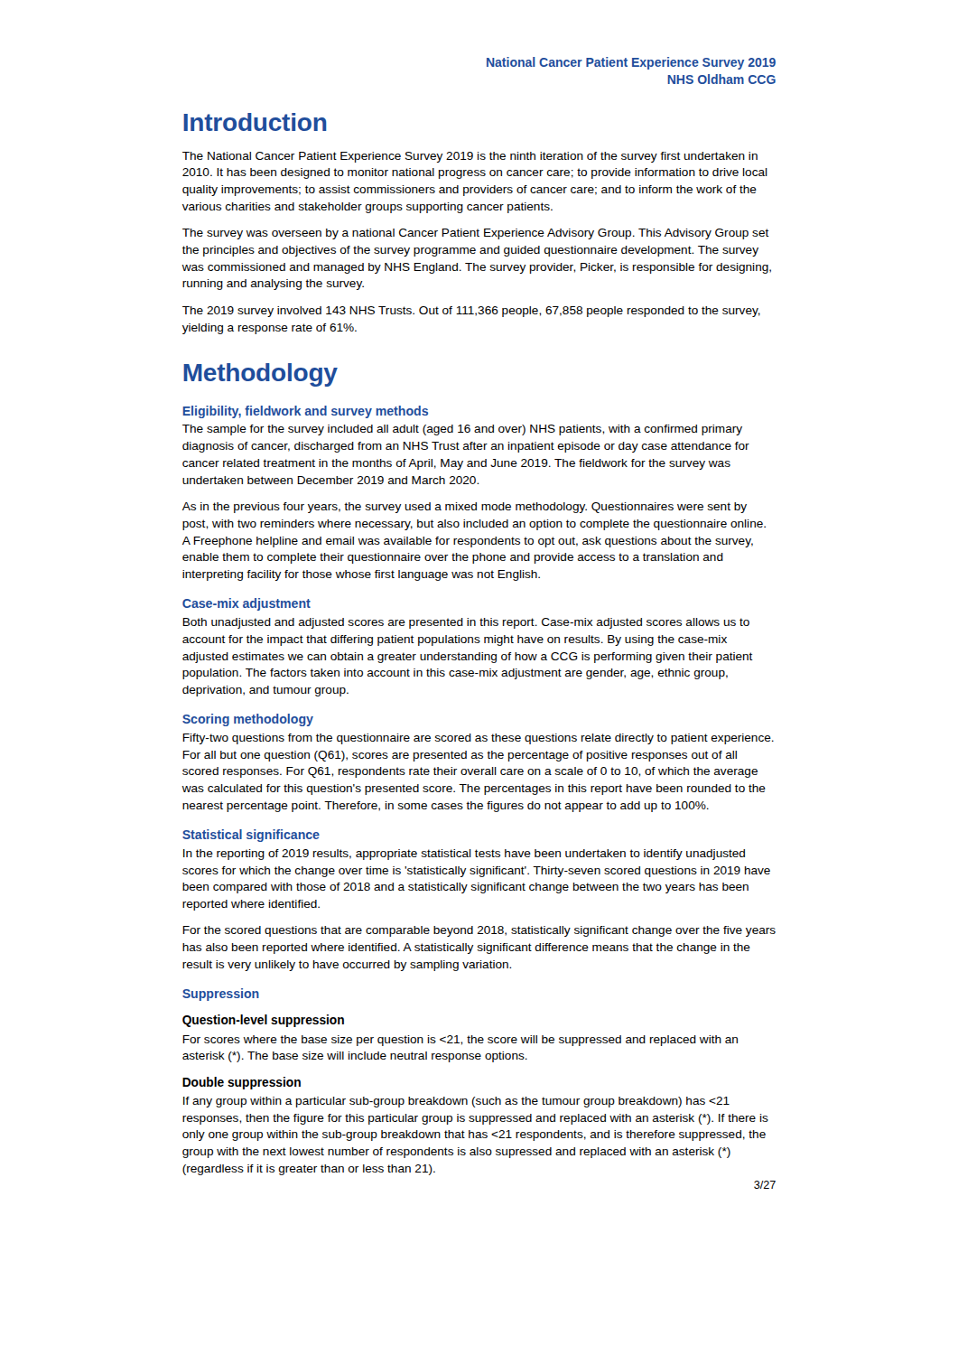National Cancer Patient Experience Survey 2019
NHS Oldham CCG
Introduction
The National Cancer Patient Experience Survey 2019 is the ninth iteration of the survey first undertaken in 2010. It has been designed to monitor national progress on cancer care; to provide information to drive local quality improvements; to assist commissioners and providers of cancer care; and to inform the work of the various charities and stakeholder groups supporting cancer patients.
The survey was overseen by a national Cancer Patient Experience Advisory Group. This Advisory Group set the principles and objectives of the survey programme and guided questionnaire development. The survey was commissioned and managed by NHS England. The survey provider, Picker, is responsible for designing, running and analysing the survey.
The 2019 survey involved 143 NHS Trusts. Out of 111,366 people, 67,858 people responded to the survey, yielding a response rate of 61%.
Methodology
Eligibility, fieldwork and survey methods
The sample for the survey included all adult (aged 16 and over) NHS patients, with a confirmed primary diagnosis of cancer, discharged from an NHS Trust after an inpatient episode or day case attendance for cancer related treatment in the months of April, May and June 2019. The fieldwork for the survey was undertaken between December 2019 and March 2020.
As in the previous four years, the survey used a mixed mode methodology. Questionnaires were sent by post, with two reminders where necessary, but also included an option to complete the questionnaire online. A Freephone helpline and email was available for respondents to opt out, ask questions about the survey, enable them to complete their questionnaire over the phone and provide access to a translation and interpreting facility for those whose first language was not English.
Case-mix adjustment
Both unadjusted and adjusted scores are presented in this report. Case-mix adjusted scores allows us to account for the impact that differing patient populations might have on results. By using the case-mix adjusted estimates we can obtain a greater understanding of how a CCG is performing given their patient population. The factors taken into account in this case-mix adjustment are gender, age, ethnic group, deprivation, and tumour group.
Scoring methodology
Fifty-two questions from the questionnaire are scored as these questions relate directly to patient experience. For all but one question (Q61), scores are presented as the percentage of positive responses out of all scored responses. For Q61, respondents rate their overall care on a scale of 0 to 10, of which the average was calculated for this question's presented score. The percentages in this report have been rounded to the nearest percentage point. Therefore, in some cases the figures do not appear to add up to 100%.
Statistical significance
In the reporting of 2019 results, appropriate statistical tests have been undertaken to identify unadjusted scores for which the change over time is 'statistically significant'. Thirty-seven scored questions in 2019 have been compared with those of 2018 and a statistically significant change between the two years has been reported where identified.
For the scored questions that are comparable beyond 2018, statistically significant change over the five years has also been reported where identified. A statistically significant difference means that the change in the result is very unlikely to have occurred by sampling variation.
Suppression
Question-level suppression
For scores where the base size per question is <21, the score will be suppressed and replaced with an asterisk (*). The base size will include neutral response options.
Double suppression
If any group within a particular sub-group breakdown (such as the tumour group breakdown) has <21 responses, then the figure for this particular group is suppressed and replaced with an asterisk (*). If there is only one group within the sub-group breakdown that has <21 respondents, and is therefore suppressed, the group with the next lowest number of respondents is also supressed and replaced with an asterisk (*) (regardless if it is greater than or less than 21).
3/27